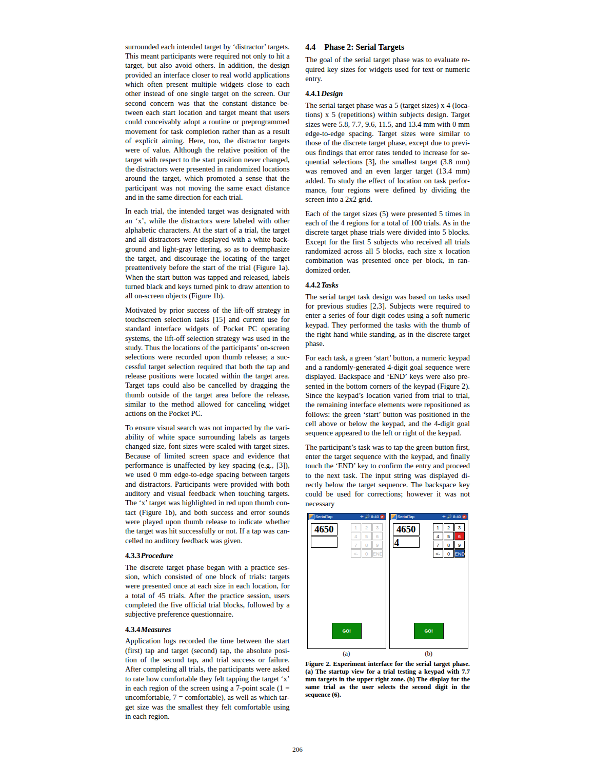surrounded each intended target by ‘distractor’ targets. This meant participants were required not only to hit a target, but also avoid others. In addition, the design provided an interface closer to real world applications which often present multiple widgets close to each other instead of one single target on the screen. Our second concern was that the constant distance between each start location and target meant that users could conceivably adopt a routine or preprogrammed movement for task completion rather than as a result of explicit aiming. Here, too, the distractor targets were of value. Although the relative position of the target with respect to the start position never changed, the distractors were presented in randomized locations around the target, which promoted a sense that the participant was not moving the same exact distance and in the same direction for each trial.
In each trial, the intended target was designated with an ‘x’, while the distractors were labeled with other alphabetic characters. At the start of a trial, the target and all distractors were displayed with a white background and light-gray lettering, so as to deemphasize the target, and discourage the locating of the target preattentively before the start of the trial (Figure 1a). When the start button was tapped and released, labels turned black and keys turned pink to draw attention to all on-screen objects (Figure 1b).
Motivated by prior success of the lift-off strategy in touchscreen selection tasks [15] and current use for standard interface widgets of Pocket PC operating systems, the lift-off selection strategy was used in the study. Thus the locations of the participants’ on-screen selections were recorded upon thumb release; a successful target selection required that both the tap and release positions were located within the target area. Target taps could also be cancelled by dragging the thumb outside of the target area before the release, similar to the method allowed for canceling widget actions on the Pocket PC.
To ensure visual search was not impacted by the variability of white space surrounding labels as targets changed size, font sizes were scaled with target sizes. Because of limited screen space and evidence that performance is unaffected by key spacing (e.g., [3]), we used 0 mm edge-to-edge spacing between targets and distractors. Participants were provided with both auditory and visual feedback when touching targets. The ‘x’ target was highlighted in red upon thumb contact (Figure 1b), and both success and error sounds were played upon thumb release to indicate whether the target was hit successfully or not. If a tap was cancelled no auditory feedback was given.
4.3.3 Procedure
The discrete target phase began with a practice session, which consisted of one block of trials: targets were presented once at each size in each location, for a total of 45 trials. After the practice session, users completed the five official trial blocks, followed by a subjective preference questionnaire.
4.3.4 Measures
Application logs recorded the time between the start (first) tap and target (second) tap, the absolute position of the second tap, and trial success or failure. After completing all trials, the participants were asked to rate how comfortable they felt tapping the target ‘x’ in each region of the screen using a 7-point scale (1 = uncomfortable, 7 = comfortable), as well as which target size was the smallest they felt comfortable using in each region.
4.4 Phase 2: Serial Targets
The goal of the serial target phase was to evaluate required key sizes for widgets used for text or numeric entry.
4.4.1 Design
The serial target phase was a 5 (target sizes) x 4 (locations) x 5 (repetitions) within subjects design. Target sizes were 5.8, 7.7, 9.6, 11.5, and 13.4 mm with 0 mm edge-to-edge spacing. Target sizes were similar to those of the discrete target phase, except due to previous findings that error rates tended to increase for sequential selections [3], the smallest target (3.8 mm) was removed and an even larger target (13.4 mm) added. To study the effect of location on task performance, four regions were defined by dividing the screen into a 2x2 grid.
Each of the target sizes (5) were presented 5 times in each of the 4 regions for a total of 100 trials. As in the discrete target phase trials were divided into 5 blocks. Except for the first 5 subjects who received all trials randomized across all 5 blocks, each size x location combination was presented once per block, in randomized order.
4.4.2 Tasks
The serial target task design was based on tasks used for previous studies [2,3]. Subjects were required to enter a series of four digit codes using a soft numeric keypad. They performed the tasks with the thumb of the right hand while standing, as in the discrete target phase.
For each task, a green ‘start’ button, a numeric keypad and a randomly-generated 4-digit goal sequence were displayed. Backspace and ‘END’ keys were also presented in the bottom corners of the keypad (Figure 2). Since the keypad’s location varied from trial to trial, the remaining interface elements were repositioned as follows: the green ‘start’ button was positioned in the cell above or below the keypad, and the 4-digit goal sequence appeared to the left or right of the keypad.
The participant’s task was to tap the green button first, enter the target sequence with the keypad, and finally touch the ‘END’ key to confirm the entry and proceed to the next task. The input string was displayed directly below the target sequence. The backspace key could be used for corrections; however it was not necessary
SerialTap
✛🔊8:40×
4650
1
2
3
4
5
6
7
8
9
<-
0
END
GO!
SerialTap
✛🔊8:40×
4650
4
1
2
3
4
5
6
7
8
9
<-
0
END
GO!
(a)(b)
Figure 2. Experiment interface for the serial target phase. (a) The startup view for a trial testing a keypad with 7.7 mm targets in the upper right zone. (b) The display for the same trial as the user selects the second digit in the sequence (6).
206